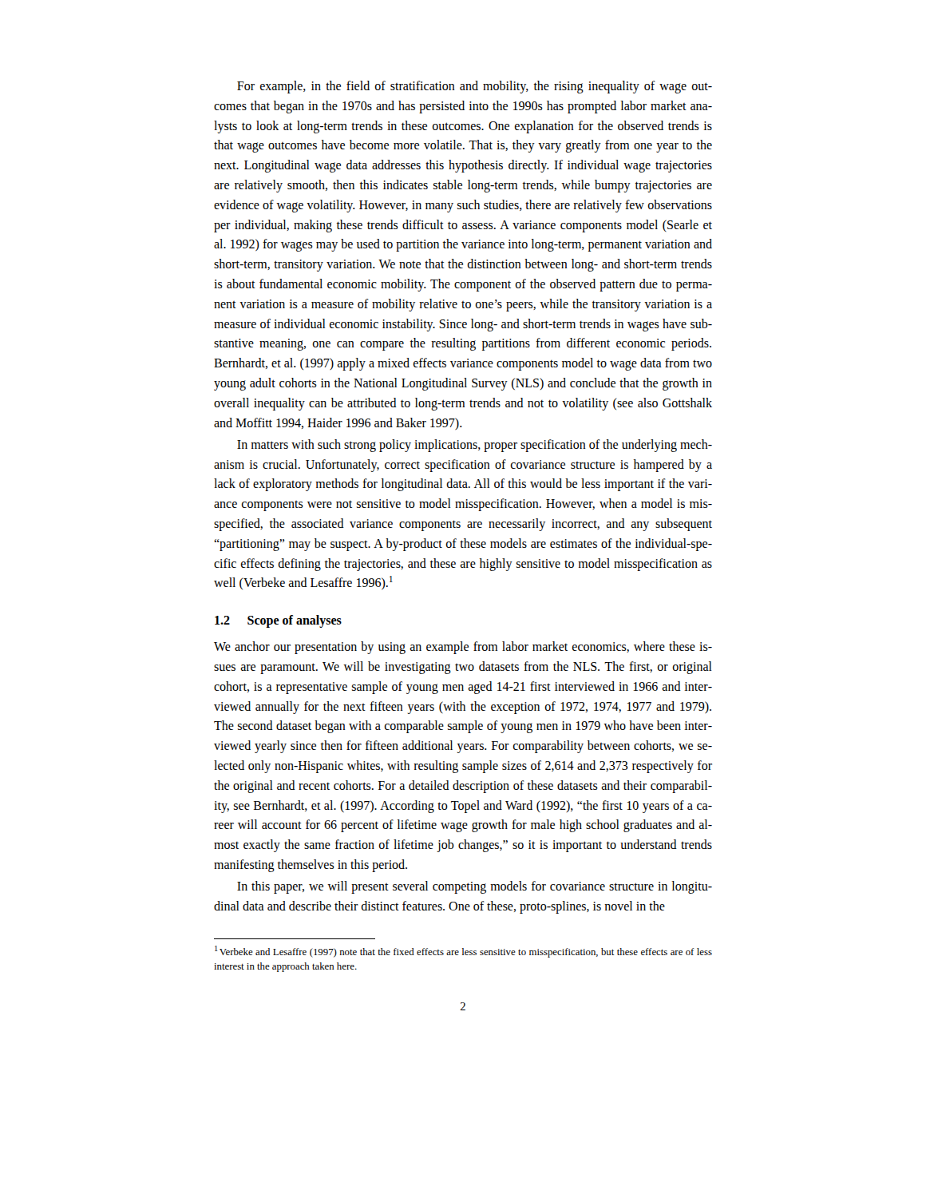For example, in the field of stratification and mobility, the rising inequality of wage outcomes that began in the 1970s and has persisted into the 1990s has prompted labor market analysts to look at long-term trends in these outcomes. One explanation for the observed trends is that wage outcomes have become more volatile. That is, they vary greatly from one year to the next. Longitudinal wage data addresses this hypothesis directly. If individual wage trajectories are relatively smooth, then this indicates stable long-term trends, while bumpy trajectories are evidence of wage volatility. However, in many such studies, there are relatively few observations per individual, making these trends difficult to assess. A variance components model (Searle et al. 1992) for wages may be used to partition the variance into long-term, permanent variation and short-term, transitory variation. We note that the distinction between long- and short-term trends is about fundamental economic mobility. The component of the observed pattern due to permanent variation is a measure of mobility relative to one’s peers, while the transitory variation is a measure of individual economic instability. Since long- and short-term trends in wages have substantive meaning, one can compare the resulting partitions from different economic periods. Bernhardt, et al. (1997) apply a mixed effects variance components model to wage data from two young adult cohorts in the National Longitudinal Survey (NLS) and conclude that the growth in overall inequality can be attributed to long-term trends and not to volatility (see also Gottshalk and Moffitt 1994, Haider 1996 and Baker 1997).
In matters with such strong policy implications, proper specification of the underlying mechanism is crucial. Unfortunately, correct specification of covariance structure is hampered by a lack of exploratory methods for longitudinal data. All of this would be less important if the variance components were not sensitive to model misspecification. However, when a model is misspecified, the associated variance components are necessarily incorrect, and any subsequent “partitioning” may be suspect. A by-product of these models are estimates of the individual-specific effects defining the trajectories, and these are highly sensitive to model misspecification as well (Verbeke and Lesaffre 1996).1
1.2 Scope of analyses
We anchor our presentation by using an example from labor market economics, where these issues are paramount. We will be investigating two datasets from the NLS. The first, or original cohort, is a representative sample of young men aged 14-21 first interviewed in 1966 and interviewed annually for the next fifteen years (with the exception of 1972, 1974, 1977 and 1979). The second dataset began with a comparable sample of young men in 1979 who have been interviewed yearly since then for fifteen additional years. For comparability between cohorts, we selected only non-Hispanic whites, with resulting sample sizes of 2,614 and 2,373 respectively for the original and recent cohorts. For a detailed description of these datasets and their comparability, see Bernhardt, et al. (1997). According to Topel and Ward (1992), “the first 10 years of a career will account for 66 percent of lifetime wage growth for male high school graduates and almost exactly the same fraction of lifetime job changes,” so it is important to understand trends manifesting themselves in this period.
In this paper, we will present several competing models for covariance structure in longitudinal data and describe their distinct features. One of these, proto-splines, is novel in the
1 Verbeke and Lesaffre (1997) note that the fixed effects are less sensitive to misspecification, but these effects are of less interest in the approach taken here.
2